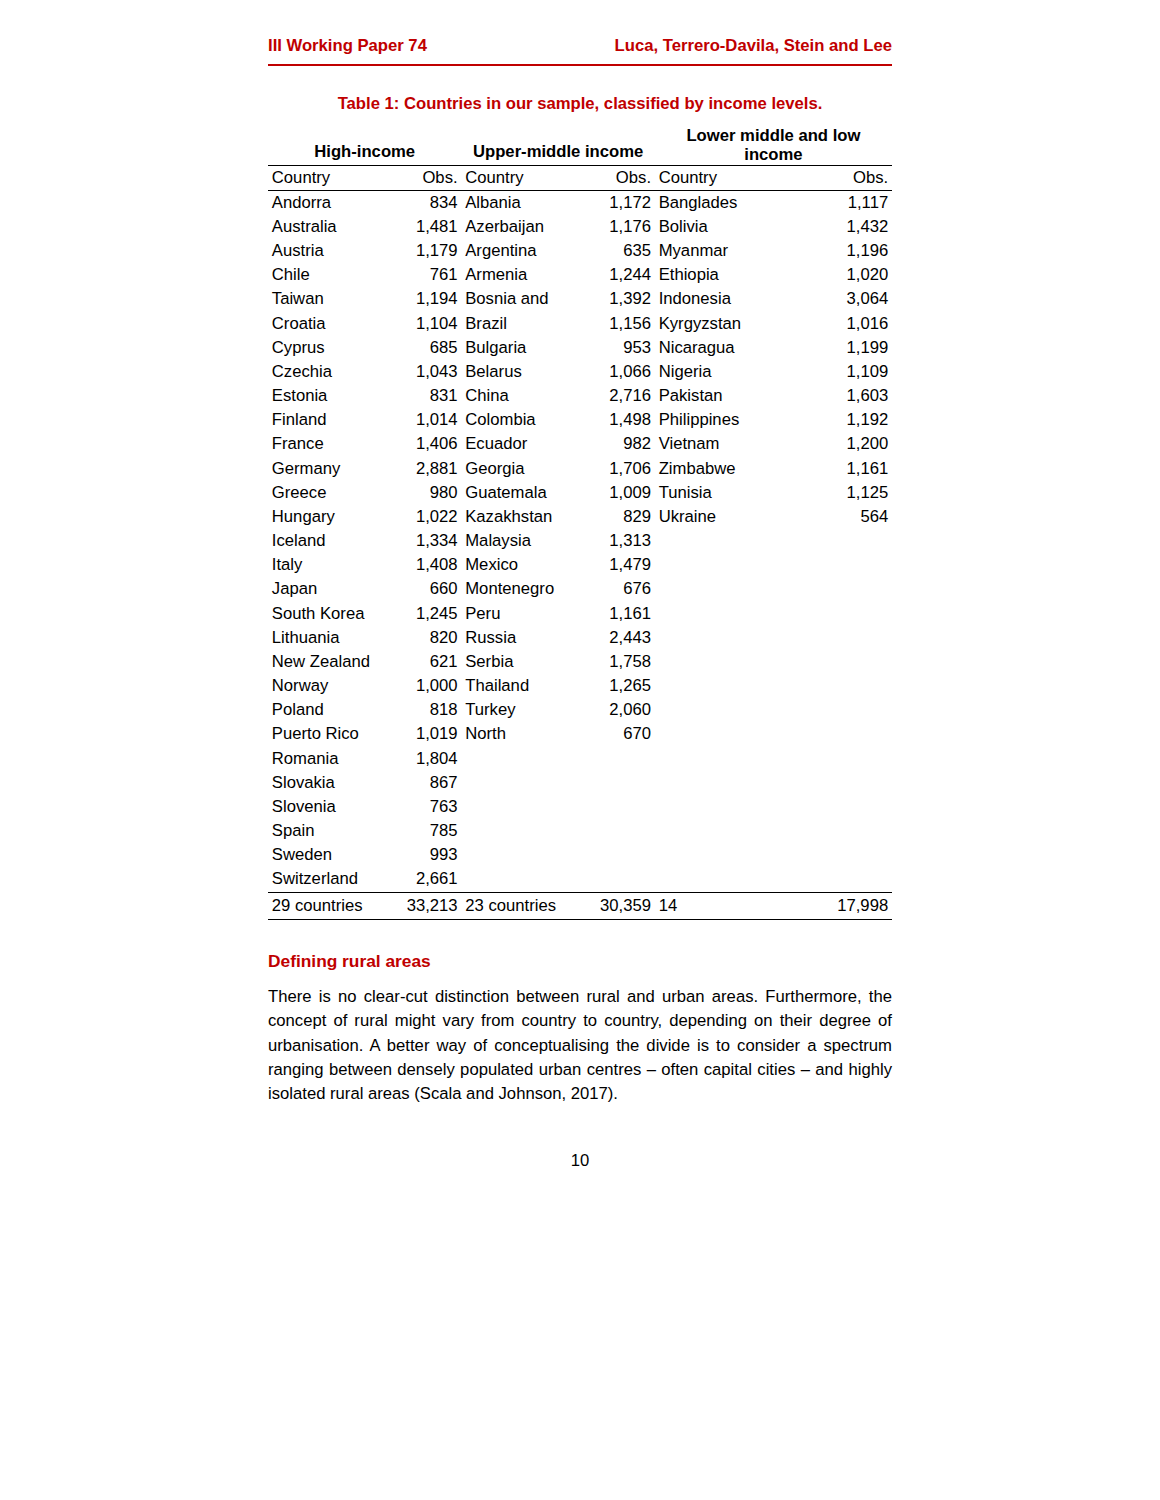III Working Paper 74
Luca, Terrero-Davila, Stein and Lee
Table 1: Countries in our sample, classified by income levels.
| High-income | Upper-middle income | Lower middle and low income |
| Country | Obs. | Country | Obs. | Country | Obs. |
| Andorra | 834 | Albania | 1,172 | Banglades | 1,117 |
| Australia | 1,481 | Azerbaijan | 1,176 | Bolivia | 1,432 |
| Austria | 1,179 | Argentina | 635 | Myanmar | 1,196 |
| Chile | 761 | Armenia | 1,244 | Ethiopia | 1,020 |
| Taiwan | 1,194 | Bosnia and | 1,392 | Indonesia | 3,064 |
| Croatia | 1,104 | Brazil | 1,156 | Kyrgyzstan | 1,016 |
| Cyprus | 685 | Bulgaria | 953 | Nicaragua | 1,199 |
| Czechia | 1,043 | Belarus | 1,066 | Nigeria | 1,109 |
| Estonia | 831 | China | 2,716 | Pakistan | 1,603 |
| Finland | 1,014 | Colombia | 1,498 | Philippines | 1,192 |
| France | 1,406 | Ecuador | 982 | Vietnam | 1,200 |
| Germany | 2,881 | Georgia | 1,706 | Zimbabwe | 1,161 |
| Greece | 980 | Guatemala | 1,009 | Tunisia | 1,125 |
| Hungary | 1,022 | Kazakhstan | 829 | Ukraine | 564 |
| Iceland | 1,334 | Malaysia | 1,313 | | |
| Italy | 1,408 | Mexico | 1,479 | | |
| Japan | 660 | Montenegro | 676 | | |
| South Korea | 1,245 | Peru | 1,161 | | |
| Lithuania | 820 | Russia | 2,443 | | |
| New Zealand | 621 | Serbia | 1,758 | | |
| Norway | 1,000 | Thailand | 1,265 | | |
| Poland | 818 | Turkey | 2,060 | | |
| Puerto Rico | 1,019 | North | 670 | | |
| Romania | 1,804 | | | | |
| Slovakia | 867 | | | | |
| Slovenia | 763 | | | | |
| Spain | 785 | | | | |
| Sweden | 993 | | | | |
| Switzerland | 2,661 | | | | |
| 29 countries | 33,213 | 23 countries | 30,359 | 14 | 17,998 |
Defining rural areas
There is no clear-cut distinction between rural and urban areas. Furthermore, the concept of rural might vary from country to country, depending on their degree of urbanisation. A better way of conceptualising the divide is to consider a spectrum ranging between densely populated urban centres – often capital cities – and highly isolated rural areas (Scala and Johnson, 2017).
10